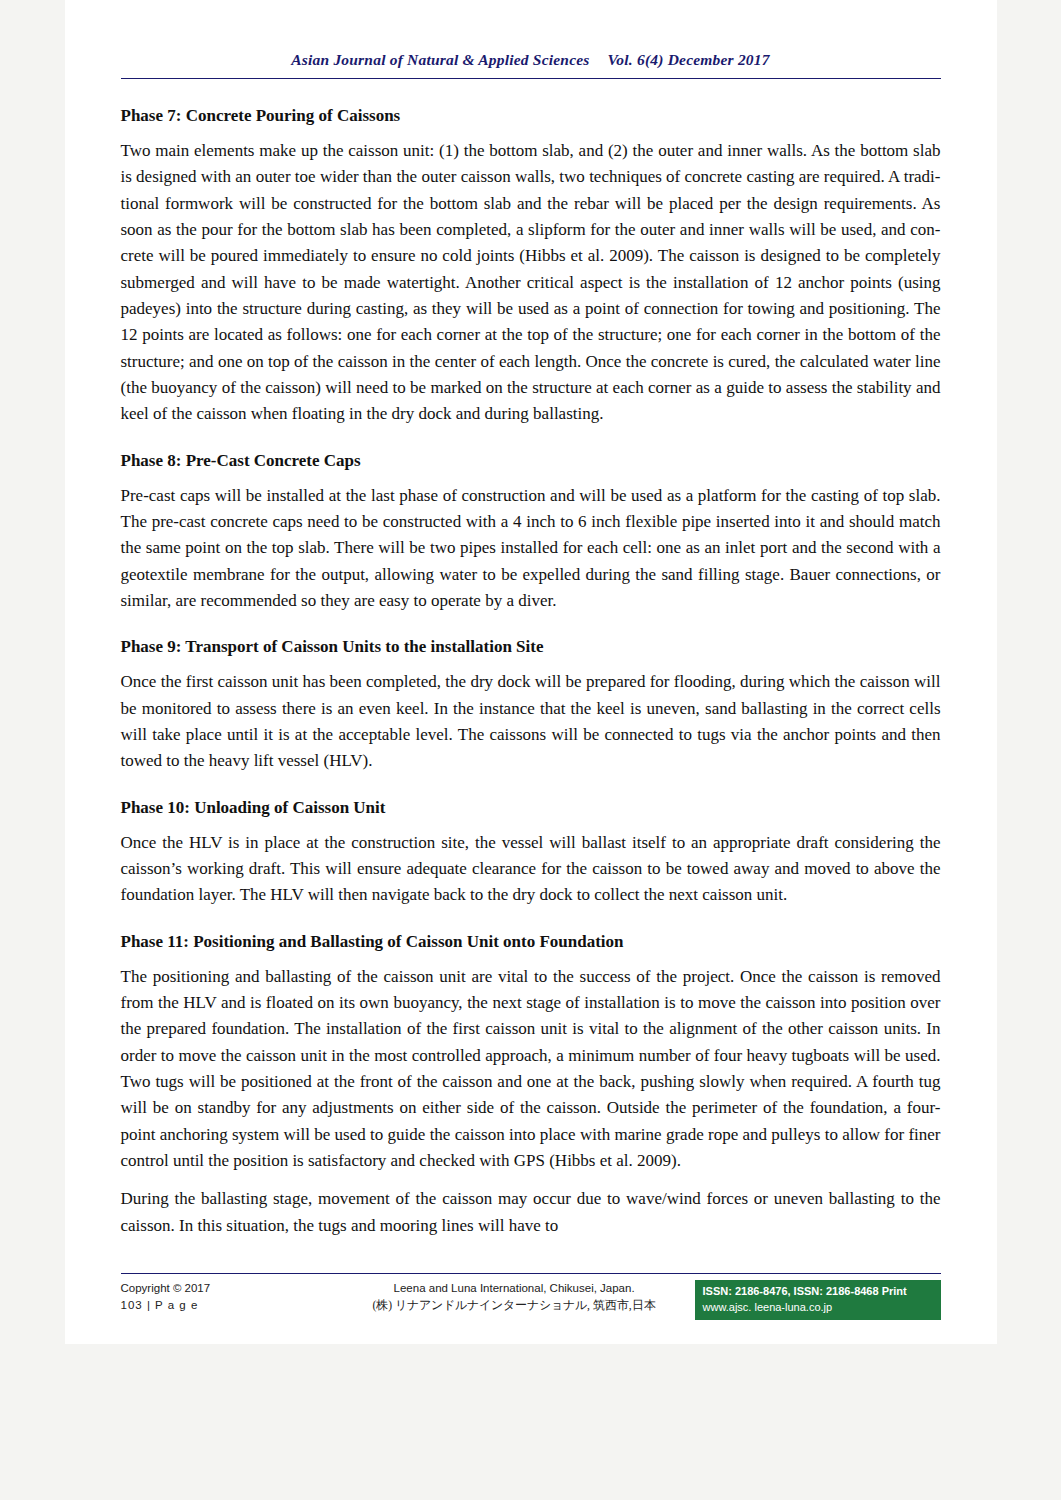Asian Journal of Natural & Applied SciencesVol. 6(4) December 2017
Phase 7: Concrete Pouring of Caissons
Two main elements make up the caisson unit: (1) the bottom slab, and (2) the outer and inner walls. As the bottom slab is designed with an outer toe wider than the outer caisson walls, two techniques of concrete casting are required. A traditional formwork will be constructed for the bottom slab and the rebar will be placed per the design requirements. As soon as the pour for the bottom slab has been completed, a slipform for the outer and inner walls will be used, and concrete will be poured immediately to ensure no cold joints (Hibbs et al. 2009). The caisson is designed to be completely submerged and will have to be made watertight. Another critical aspect is the installation of 12 anchor points (using padeyes) into the structure during casting, as they will be used as a point of connection for towing and positioning. The 12 points are located as follows: one for each corner at the top of the structure; one for each corner in the bottom of the structure; and one on top of the caisson in the center of each length. Once the concrete is cured, the calculated water line (the buoyancy of the caisson) will need to be marked on the structure at each corner as a guide to assess the stability and keel of the caisson when floating in the dry dock and during ballasting.
Phase 8: Pre-Cast Concrete Caps
Pre-cast caps will be installed at the last phase of construction and will be used as a platform for the casting of top slab. The pre-cast concrete caps need to be constructed with a 4 inch to 6 inch flexible pipe inserted into it and should match the same point on the top slab. There will be two pipes installed for each cell: one as an inlet port and the second with a geotextile membrane for the output, allowing water to be expelled during the sand filling stage. Bauer connections, or similar, are recommended so they are easy to operate by a diver.
Phase 9: Transport of Caisson Units to the installation Site
Once the first caisson unit has been completed, the dry dock will be prepared for flooding, during which the caisson will be monitored to assess there is an even keel. In the instance that the keel is uneven, sand ballasting in the correct cells will take place until it is at the acceptable level. The caissons will be connected to tugs via the anchor points and then towed to the heavy lift vessel (HLV).
Phase 10: Unloading of Caisson Unit
Once the HLV is in place at the construction site, the vessel will ballast itself to an appropriate draft considering the caisson’s working draft. This will ensure adequate clearance for the caisson to be towed away and moved to above the foundation layer. The HLV will then navigate back to the dry dock to collect the next caisson unit.
Phase 11: Positioning and Ballasting of Caisson Unit onto Foundation
The positioning and ballasting of the caisson unit are vital to the success of the project. Once the caisson is removed from the HLV and is floated on its own buoyancy, the next stage of installation is to move the caisson into position over the prepared foundation. The installation of the first caisson unit is vital to the alignment of the other caisson units. In order to move the caisson unit in the most controlled approach, a minimum number of four heavy tugboats will be used. Two tugs will be positioned at the front of the caisson and one at the back, pushing slowly when required. A fourth tug will be on standby for any adjustments on either side of the caisson. Outside the perimeter of the foundation, a four-point anchoring system will be used to guide the caisson into place with marine grade rope and pulleys to allow for finer control until the position is satisfactory and checked with GPS (Hibbs et al. 2009).
During the ballasting stage, movement of the caisson may occur due to wave/wind forces or uneven ballasting to the caisson. In this situation, the tugs and mooring lines will have to
Copyright © 2017 103 | P a g e
Leena and Luna International, Chikusei, Japan.
(株) リナアンドルナインターナショナル, 筑西市,日本
ISSN: 2186-8476, ISSN: 2186-8468 Print www.ajsc. leena-luna.co.jp